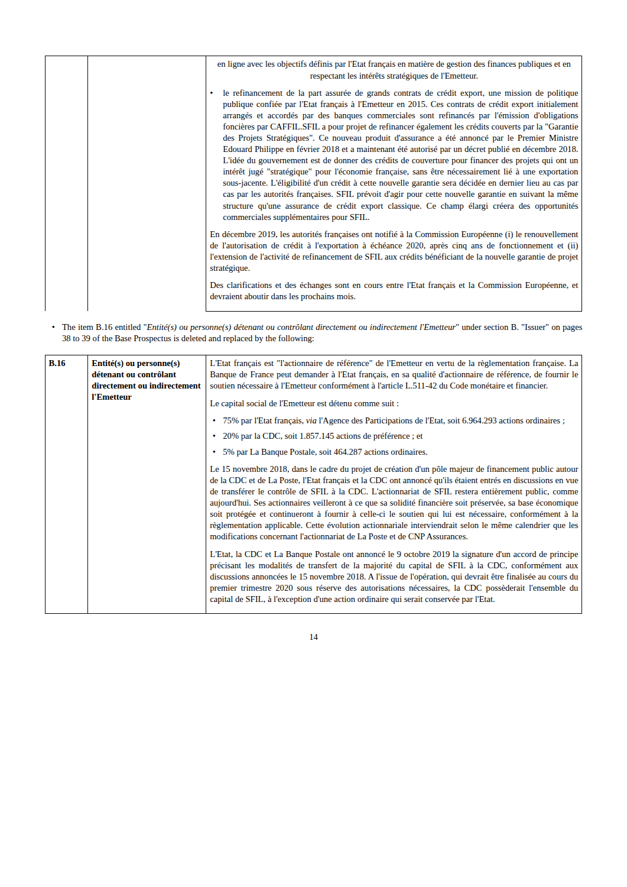| | | en ligne avec les objectifs définis par l'Etat français en matière de gestion des finances publiques et en respectant les intérêts stratégiques de l'Emetteur. • le refinancement de la part assurée de grands contrats de crédit export, une mission de politique publique confiée par l'Etat français à l'Emetteur en 2015. Ces contrats de crédit export initialement arrangés et accordés par des banques commerciales sont refinancés par l'émission d'obligations foncières par CAFFIL.SFIL a pour projet de refinancer également les crédits couverts par la "Garantie des Projets Stratégiques". Ce nouveau produit d'assurance a été annoncé par le Premier Ministre Edouard Philippe en février 2018 et a maintenant été autorisé par un décret publié en décembre 2018. L'idée du gouvernement est de donner des crédits de couverture pour financer des projets qui ont un intérêt jugé "stratégique" pour l'économie française, sans être nécessairement lié à une exportation sous-jacente. L'éligibilité d'un crédit à cette nouvelle garantie sera décidée en dernier lieu au cas par cas par les autorités françaises. SFIL prévoit d'agir pour cette nouvelle garantie en suivant la même structure qu'une assurance de crédit export classique. Ce champ élargi créera des opportunités commerciales supplémentaires pour SFIL. En décembre 2019, les autorités françaises ont notifié à la Commission Européenne (i) le renouvellement de l'autorisation de crédit à l'exportation à échéance 2020, après cinq ans de fonctionnement et (ii) l'extension de l'activité de refinancement de SFIL aux crédits bénéficiant de la nouvelle garantie de projet stratégique. Des clarifications et des échanges sont en cours entre l'Etat français et la Commission Européenne, et devraient aboutir dans les prochains mois. |
•
The item B.16 entitled "Entité(s) ou personne(s) détenant ou contrôlant directement ou indirectement l'Emetteur" under section B. "Issuer" on pages 38 to 39 of the Base Prospectus is deleted and replaced by the following:
| B.16 | Entité(s) ou personne(s) détenant ou contrôlant directement ou indirectement l'Emetteur | L'Etat français est "l'actionnaire de référence" de l'Emetteur en vertu de la règlementation française. La Banque de France peut demander à l'Etat français, en sa qualité d'actionnaire de référence, de fournir le soutien nécessaire à l'Emetteur conformément à l'article L.511-42 du Code monétaire et financier. Le capital social de l'Emetteur est détenu comme suit : 75% par l'Etat français, via l'Agence des Participations de l'Etat, soit 6.964.293 actions ordinaires ; 20% par la CDC, soit 1.857.145 actions de préférence ; et 5% par La Banque Postale, soit 464.287 actions ordinaires. Le 15 novembre 2018, dans le cadre du projet de création d'un pôle majeur de financement public autour de la CDC et de La Poste, l'Etat français et la CDC ont annoncé qu'ils étaient entrés en discussions en vue de transférer le contrôle de SFIL à la CDC. L'actionnariat de SFIL restera entièrement public, comme aujourd'hui. Ses actionnaires veilleront à ce que sa solidité financière soit préservée, sa base économique soit protégée et continueront à fournir à celle-ci le soutien qui lui est nécessaire, conformément à la règlementation applicable. Cette évolution actionnariale interviendrait selon le même calendrier que les modifications concernant l'actionnariat de La Poste et de CNP Assurances. L'Etat, la CDC et La Banque Postale ont annoncé le 9 octobre 2019 la signature d'un accord de principe précisant les modalités de transfert de la majorité du capital de SFIL à la CDC, conformément aux discussions annoncées le 15 novembre 2018. A l'issue de l'opération, qui devrait être finalisée au cours du premier trimestre 2020 sous réserve des autorisations nécessaires, la CDC possèderait l'ensemble du capital de SFIL, à l'exception d'une action ordinaire qui serait conservée par l'Etat. |
14